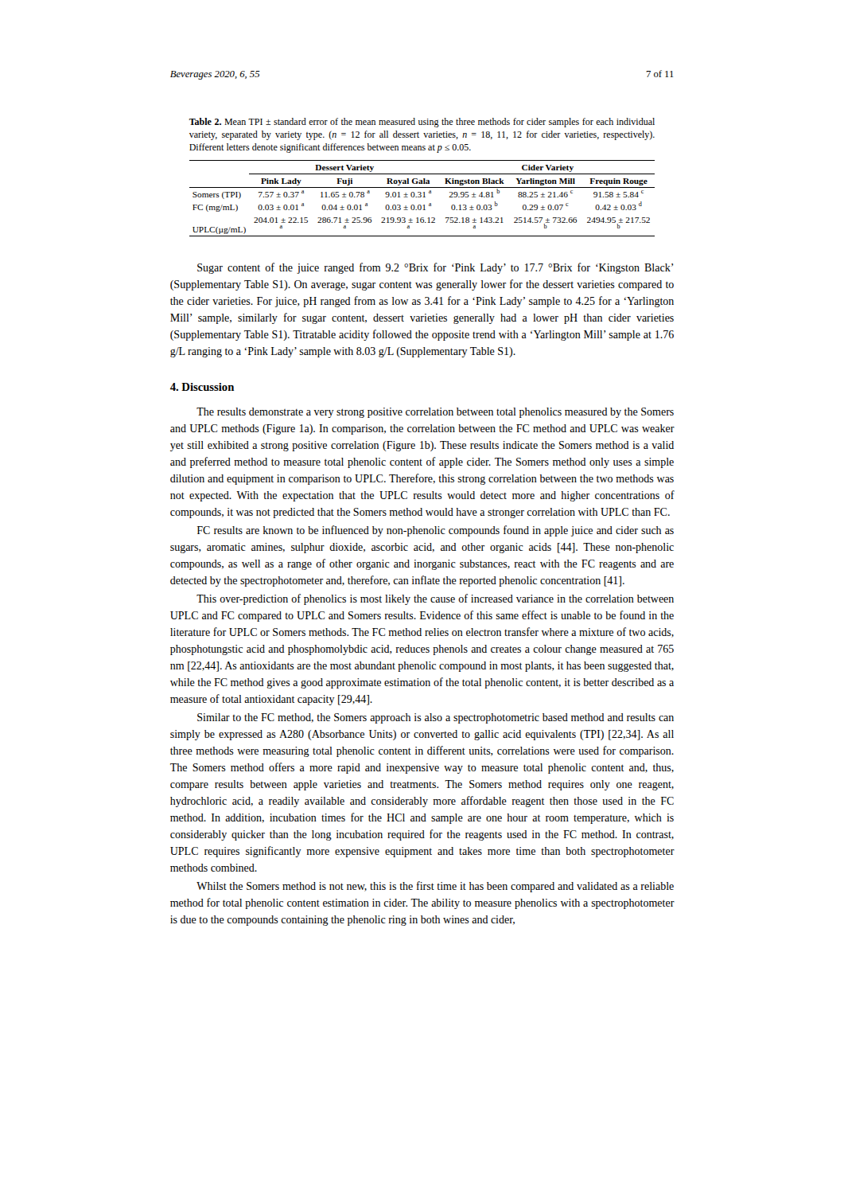Beverages 2020, 6, 55
7 of 11
Table 2. Mean TPI ± standard error of the mean measured using the three methods for cider samples for each individual variety, separated by variety type. (n = 12 for all dessert varieties, n = 18, 11, 12 for cider varieties, respectively). Different letters denote significant differences between means at p ≤ 0.05.
| | Dessert Variety | Cider Variety |
| --- | --- | --- |
| | Pink Lady | Fuji | Royal Gala | Kingston Black | Yarlington Mill | Frequin Rouge |
| Somers (TPI) | 7.57 ± 0.37 a | 11.65 ± 0.78 a | 9.01 ± 0.31 a | 29.95 ± 4.81 b | 88.25 ± 21.46 c | 91.58 ± 5.84 c |
| FC (mg/mL) | 0.03 ± 0.01 a | 0.04 ± 0.01 a | 0.03 ± 0.01 a | 0.13 ± 0.03 b | 0.29 ± 0.07 c | 0.42 ± 0.03 d |
| UPLC(µg/mL) | 204.01 ± 22.15 a | 286.71 ± 25.96 a | 219.93 ± 16.12 a | 752.18 ± 143.21 a | 2514.57 ± 732.66 b | 2494.95 ± 217.52 b |
Sugar content of the juice ranged from 9.2 °Brix for ‘Pink Lady’ to 17.7 °Brix for ‘Kingston Black’ (Supplementary Table S1). On average, sugar content was generally lower for the dessert varieties compared to the cider varieties. For juice, pH ranged from as low as 3.41 for a ‘Pink Lady’ sample to 4.25 for a ‘Yarlington Mill’ sample, similarly for sugar content, dessert varieties generally had a lower pH than cider varieties (Supplementary Table S1). Titratable acidity followed the opposite trend with a ‘Yarlington Mill’ sample at 1.76 g/L ranging to a ‘Pink Lady’ sample with 8.03 g/L (Supplementary Table S1).
4. Discussion
The results demonstrate a very strong positive correlation between total phenolics measured by the Somers and UPLC methods (Figure 1a). In comparison, the correlation between the FC method and UPLC was weaker yet still exhibited a strong positive correlation (Figure 1b). These results indicate the Somers method is a valid and preferred method to measure total phenolic content of apple cider. The Somers method only uses a simple dilution and equipment in comparison to UPLC. Therefore, this strong correlation between the two methods was not expected. With the expectation that the UPLC results would detect more and higher concentrations of compounds, it was not predicted that the Somers method would have a stronger correlation with UPLC than FC.
FC results are known to be influenced by non-phenolic compounds found in apple juice and cider such as sugars, aromatic amines, sulphur dioxide, ascorbic acid, and other organic acids [44]. These non-phenolic compounds, as well as a range of other organic and inorganic substances, react with the FC reagents and are detected by the spectrophotometer and, therefore, can inflate the reported phenolic concentration [41].
This over-prediction of phenolics is most likely the cause of increased variance in the correlation between UPLC and FC compared to UPLC and Somers results. Evidence of this same effect is unable to be found in the literature for UPLC or Somers methods. The FC method relies on electron transfer where a mixture of two acids, phosphotungstic acid and phosphomolybdic acid, reduces phenols and creates a colour change measured at 765 nm [22,44]. As antioxidants are the most abundant phenolic compound in most plants, it has been suggested that, while the FC method gives a good approximate estimation of the total phenolic content, it is better described as a measure of total antioxidant capacity [29,44].
Similar to the FC method, the Somers approach is also a spectrophotometric based method and results can simply be expressed as A280 (Absorbance Units) or converted to gallic acid equivalents (TPI) [22,34]. As all three methods were measuring total phenolic content in different units, correlations were used for comparison. The Somers method offers a more rapid and inexpensive way to measure total phenolic content and, thus, compare results between apple varieties and treatments. The Somers method requires only one reagent, hydrochloric acid, a readily available and considerably more affordable reagent then those used in the FC method. In addition, incubation times for the HCl and sample are one hour at room temperature, which is considerably quicker than the long incubation required for the reagents used in the FC method. In contrast, UPLC requires significantly more expensive equipment and takes more time than both spectrophotometer methods combined.
Whilst the Somers method is not new, this is the first time it has been compared and validated as a reliable method for total phenolic content estimation in cider. The ability to measure phenolics with a spectrophotometer is due to the compounds containing the phenolic ring in both wines and cider,